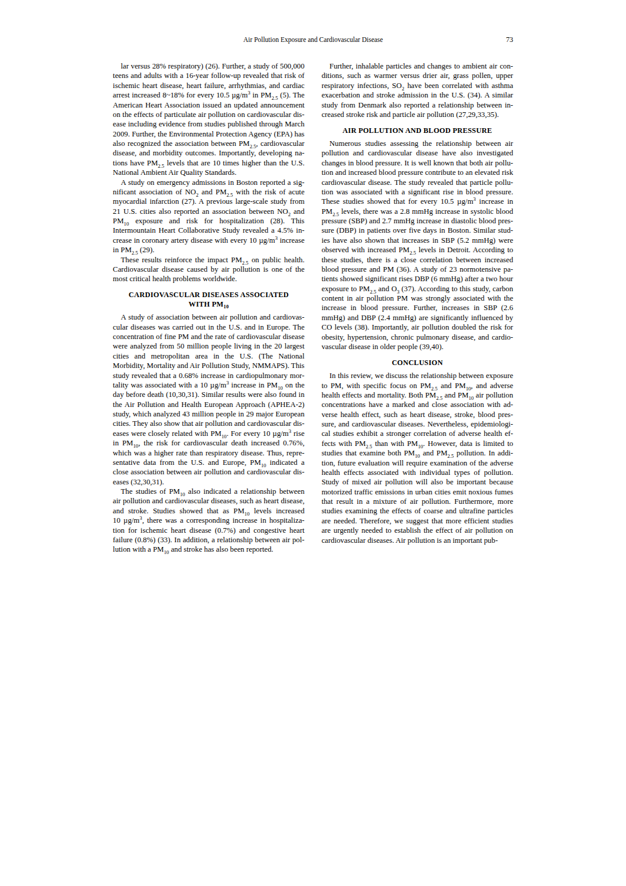Air Pollution Exposure and Cardiovascular Disease
73
lar versus 28% respiratory) (26). Further, a study of 500,000 teens and adults with a 16-year follow-up revealed that risk of ischemic heart disease, heart failure, arrhythmias, and cardiac arrest increased 8~18% for every 10.5 µg/m3 in PM2.5 (5). The American Heart Association issued an updated announcement on the effects of particulate air pollution on cardiovascular disease including evidence from studies published through March 2009. Further, the Environmental Protection Agency (EPA) has also recognized the association between PM2.5, cardiovascular disease, and morbidity outcomes. Importantly, developing nations have PM2.5 levels that are 10 times higher than the U.S. National Ambient Air Quality Standards.
A study on emergency admissions in Boston reported a significant association of NO2 and PM2.5 with the risk of acute myocardial infarction (27). A previous large-scale study from 21 U.S. cities also reported an association between NO2 and PM10 exposure and risk for hospitalization (28). This Intermountain Heart Collaborative Study revealed a 4.5% increase in coronary artery disease with every 10 µg/m3 increase in PM2.5 (29).
These results reinforce the impact PM2.5 on public health. Cardiovascular disease caused by air pollution is one of the most critical health problems worldwide.
Cardiovascular diseases associated
with PM10
A study of association between air pollution and cardiovascular diseases was carried out in the U.S. and in Europe. The concentration of fine PM and the rate of cardiovascular disease were analyzed from 50 million people living in the 20 largest cities and metropolitan area in the U.S. (The National Morbidity, Mortality and Air Pollution Study, NMMAPS). This study revealed that a 0.68% increase in cardiopulmonary mortality was associated with a 10 µg/m3 increase in PM10 on the day before death (10,30,31). Similar results were also found in the Air Pollution and Health European Approach (APHEA-2) study, which analyzed 43 million people in 29 major European cities. They also show that air pollution and cardiovascular diseases were closely related with PM10. For every 10 µg/m3 rise in PM10, the risk for cardiovascular death increased 0.76%, which was a higher rate than respiratory disease. Thus, representative data from the U.S. and Europe, PM10 indicated a close association between air pollution and cardiovascular diseases (32,30,31).
The studies of PM10 also indicated a relationship between air pollution and cardiovascular diseases, such as heart disease, and stroke. Studies showed that as PM10 levels increased 10 µg/m3, there was a corresponding increase in hospitalization for ischemic heart disease (0.7%) and congestive heart failure (0.8%) (33). In addition, a relationship between air pollution with a PM10 and stroke has also been reported.
Further, inhalable particles and changes to ambient air conditions, such as warmer versus drier air, grass pollen, upper respiratory infections, SO2 have been correlated with asthma exacerbation and stroke admission in the U.S. (34). A similar study from Denmark also reported a relationship between increased stroke risk and particle air pollution (27,29,33,35).
Air pollution and blood pressure
Numerous studies assessing the relationship between air pollution and cardiovascular disease have also investigated changes in blood pressure. It is well known that both air pollution and increased blood pressure contribute to an elevated risk cardiovascular disease. The study revealed that particle pollution was associated with a significant rise in blood pressure. These studies showed that for every 10.5 µg/m3 increase in PM2.5 levels, there was a 2.8 mmHg increase in systolic blood pressure (SBP) and 2.7 mmHg increase in diastolic blood pressure (DBP) in patients over five days in Boston. Similar studies have also shown that increases in SBP (5.2 mmHg) were observed with increased PM2.5 levels in Detroit. According to these studies, there is a close correlation between increased blood pressure and PM (36). A study of 23 normotensive patients showed significant rises DBP (6 mmHg) after a two hour exposure to PM2.5 and O3 (37). According to this study, carbon content in air pollution PM was strongly associated with the increase in blood pressure. Further, increases in SBP (2.6 mmHg) and DBP (2.4 mmHg) are significantly influenced by CO levels (38). Importantly, air pollution doubled the risk for obesity, hypertension, chronic pulmonary disease, and cardiovascular disease in older people (39,40).
Conclusion
In this review, we discuss the relationship between exposure to PM, with specific focus on PM2.5 and PM10, and adverse health effects and mortality. Both PM2.5 and PM10 air pollution concentrations have a marked and close association with adverse health effect, such as heart disease, stroke, blood pressure, and cardiovascular diseases. Nevertheless, epidemiological studies exhibit a stronger correlation of adverse health effects with PM2.5 than with PM10. However, data is limited to studies that examine both PM10 and PM2.5 pollution. In addition, future evaluation will require examination of the adverse health effects associated with individual types of pollution. Study of mixed air pollution will also be important because motorized traffic emissions in urban cities emit noxious fumes that result in a mixture of air pollution. Furthermore, more studies examining the effects of coarse and ultrafine particles are needed. Therefore, we suggest that more efficient studies are urgently needed to establish the effect of air pollution on cardiovascular diseases. Air pollution is an important pub-